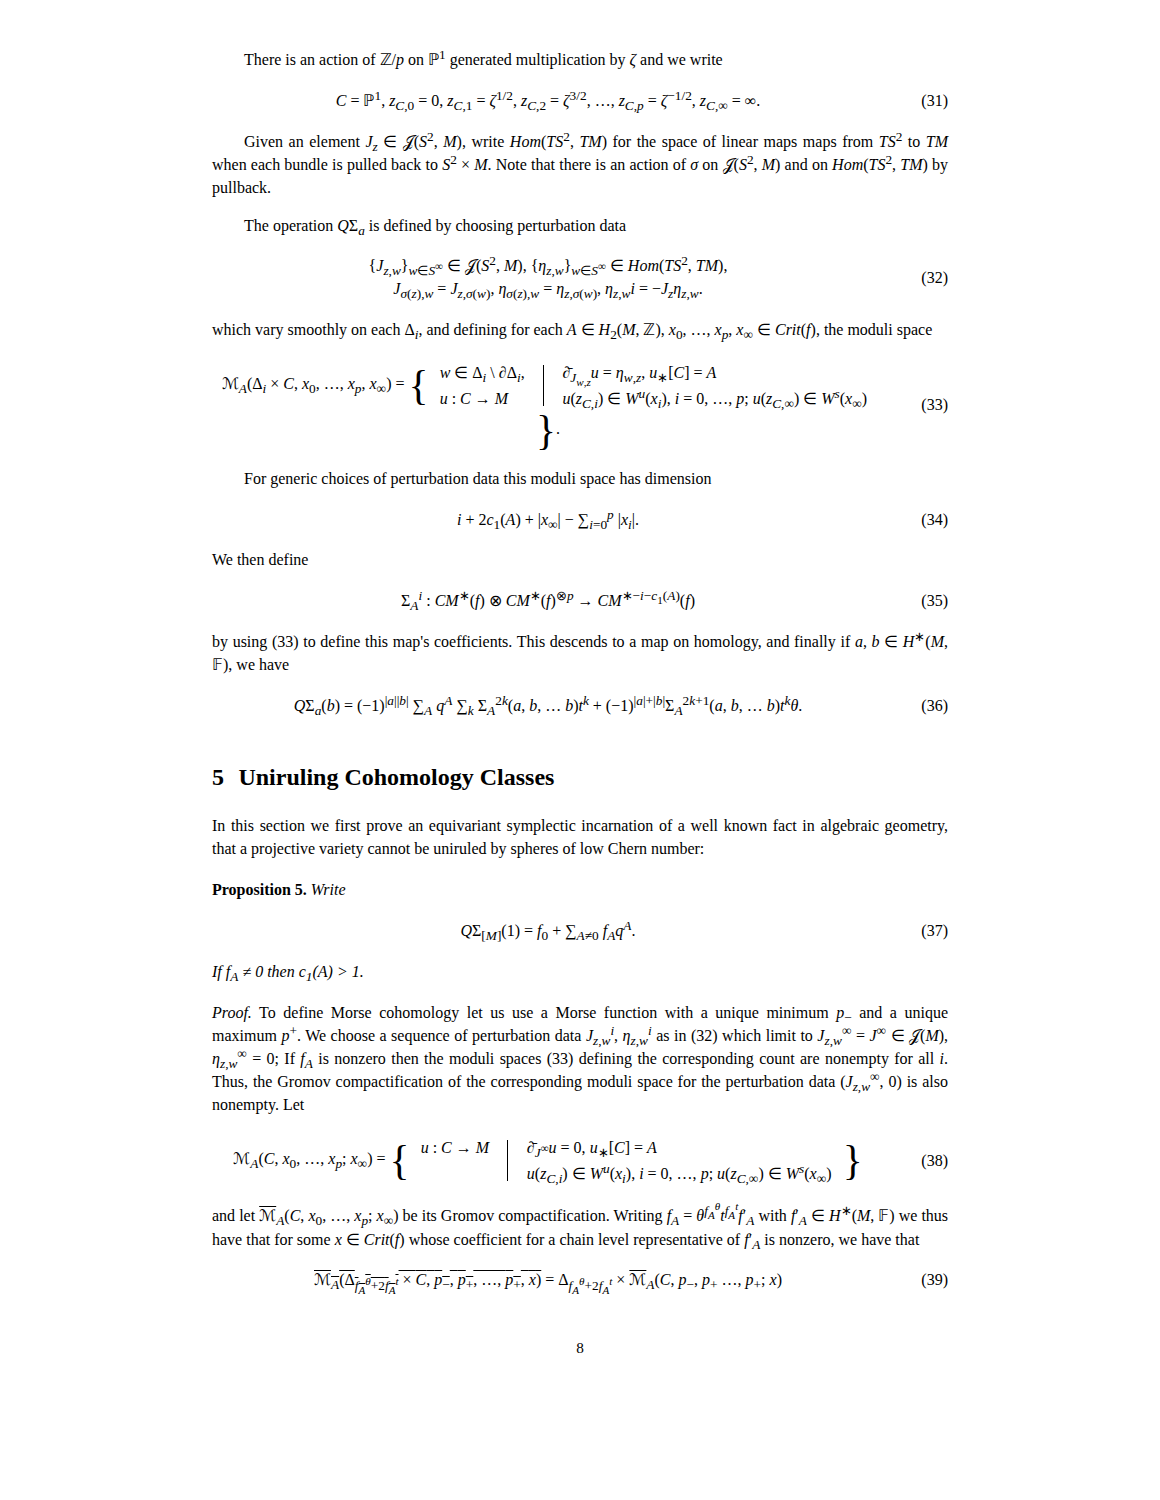There is an action of ℤ/p on ℙ1 generated multiplication by ζ and we write
C = ℙ1, zC,0 = 0, zC,1 = ζ1/2, zC,2 = ζ3/2, …, zC,p = ζ−1/2, zC,∞ = ∞.
(31)
Given an element Jz ∈ 𝒥(S2, M), write Hom(TS2, TM) for the space of linear maps maps from TS2 to TM when each bundle is pulled back to S2 × M. Note that there is an action of σ on 𝒥(S2, M) and on Hom(TS2, TM) by pullback.
The operation QΣa is defined by choosing perturbation data
{Jz,w}w∈S∞ ∈ 𝒥(S2, M), {ηz,w}w∈S∞ ∈ Hom(TS2, TM),
Jσ(z),w = Jz,σ(w), ησ(z),w = ηz,σ(w), ηz,wi = −Jzηz,w.
(32)
which vary smoothly on each Δi, and defining for each A ∈ H2(M, ℤ), x0, …, xp, x∞ ∈ Crit(f), the moduli space
ℳA(Δi × C, x0, …, xp, x∞) = {
| w ∈ Δ i \ ∂Δ i , |
| u : C → M |
| ∂̄ J w , z u = η w , z , u ∗ [ C ] = A |
| u ( z C , i ) ∈ W u ( x i ), i = 0, …, p ; u ( z C ,∞ ) ∈ W s ( x ∞ ) |
}.
(33)
For generic choices of perturbation data this moduli space has dimension
i + 2c1(A) + |x∞| − ∑i=0p |xi|.
(34)
We then define
ΣAi : CM∗(f) ⊗ CM∗(f)⊗p → CM∗−i−c1(A)(f)
(35)
by using (33) to define this map's coefficients. This descends to a map on homology, and finally if a, b ∈ H∗(M, 𝔽), we have
QΣa(b) = (−1)|a||b| ∑A qA ∑k ΣA2k(a, b, … b)tk + (−1)|a|+|b|ΣA2k+1(a, b, … b)tkθ.
(36)
5 Uniruling Cohomology Classes
In this section we first prove an equivariant symplectic incarnation of a well known fact in algebraic geometry, that a projective variety cannot be uniruled by spheres of low Chern number:
Proposition 5. Write
QΣ[M](1) = f0 + ∑A≠0 fAqA.
(37)
If fA ≠ 0 then c1(A) > 1.
Proof. To define Morse cohomology let us use a Morse function with a unique minimum p− and a unique maximum p+. We choose a sequence of perturbation data Jz,wi, ηz,wi as in (32) which limit to Jz,w∞ = J∞ ∈ 𝒥(M), ηz,w∞ = 0; If fA is nonzero then the moduli spaces (33) defining the corresponding count are nonempty for all i. Thus, the Gromov compactification of the corresponding moduli space for the perturbation data (Jz,w∞, 0) is also nonempty. Let
ℳA(C, x0, …, xp; x∞) = {
| u : C → M |
| ∂̄ J ∞ u = 0, u ∗ [ C ] = A |
| u ( z C , i ) ∈ W u ( x i ), i = 0, …, p ; u ( z C ,∞ ) ∈ W s ( x ∞ ) |
}
(38)
and let ℳA(C, x0, …, xp; x∞) be its Gromov compactification. Writing fA = θfAθtfAtf′A with f′A ∈ H∗(M, 𝔽) we thus have that for some x ∈ Crit(f) whose coefficient for a chain level representative of f′A is nonzero, we have that
ℳA(ΔfAθ+2fAt × C, p−, p+, …, p+, x) = ΔfAθ+2fAt × ℳA(C, p−, p+ …, p+; x)
(39)
8